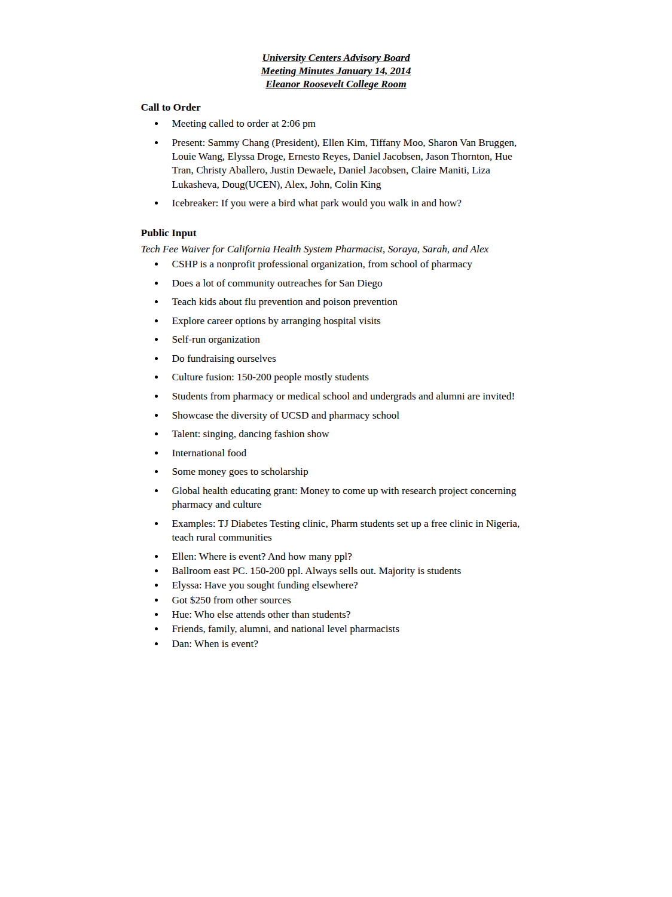University Centers Advisory Board
Meeting Minutes January 14, 2014
Eleanor Roosevelt College Room
Call to Order
Meeting called to order at 2:06 pm
Present: Sammy Chang (President), Ellen Kim, Tiffany Moo, Sharon Van Bruggen, Louie Wang, Elyssa Droge, Ernesto Reyes, Daniel Jacobsen, Jason Thornton, Hue Tran, Christy Aballero, Justin Dewaele, Daniel Jacobsen, Claire Maniti, Liza Lukasheva, Doug(UCEN), Alex, John, Colin King
Icebreaker: If you were a bird what park would you walk in and how?
Public Input
Tech Fee Waiver for California Health System Pharmacist, Soraya, Sarah, and Alex
CSHP is a nonprofit professional organization, from school of pharmacy
Does a lot of community outreaches for San Diego
Teach kids about flu prevention and poison prevention
Explore career options by arranging hospital visits
Self-run organization
Do fundraising ourselves
Culture fusion: 150-200 people mostly students
Students from pharmacy or medical school and undergrads and alumni are invited!
Showcase the diversity of UCSD and pharmacy school
Talent: singing, dancing fashion show
International food
Some money goes to scholarship
Global health educating grant: Money to come up with research project concerning pharmacy and culture
Examples: TJ Diabetes Testing clinic, Pharm students set up a free clinic in Nigeria, teach rural communities
Ellen: Where is event? And how many ppl?
Ballroom east PC. 150-200 ppl. Always sells out. Majority is students
Elyssa: Have you sought funding elsewhere?
Got $250 from other sources
Hue: Who else attends other than students?
Friends, family, alumni, and national level pharmacists
Dan: When is event?